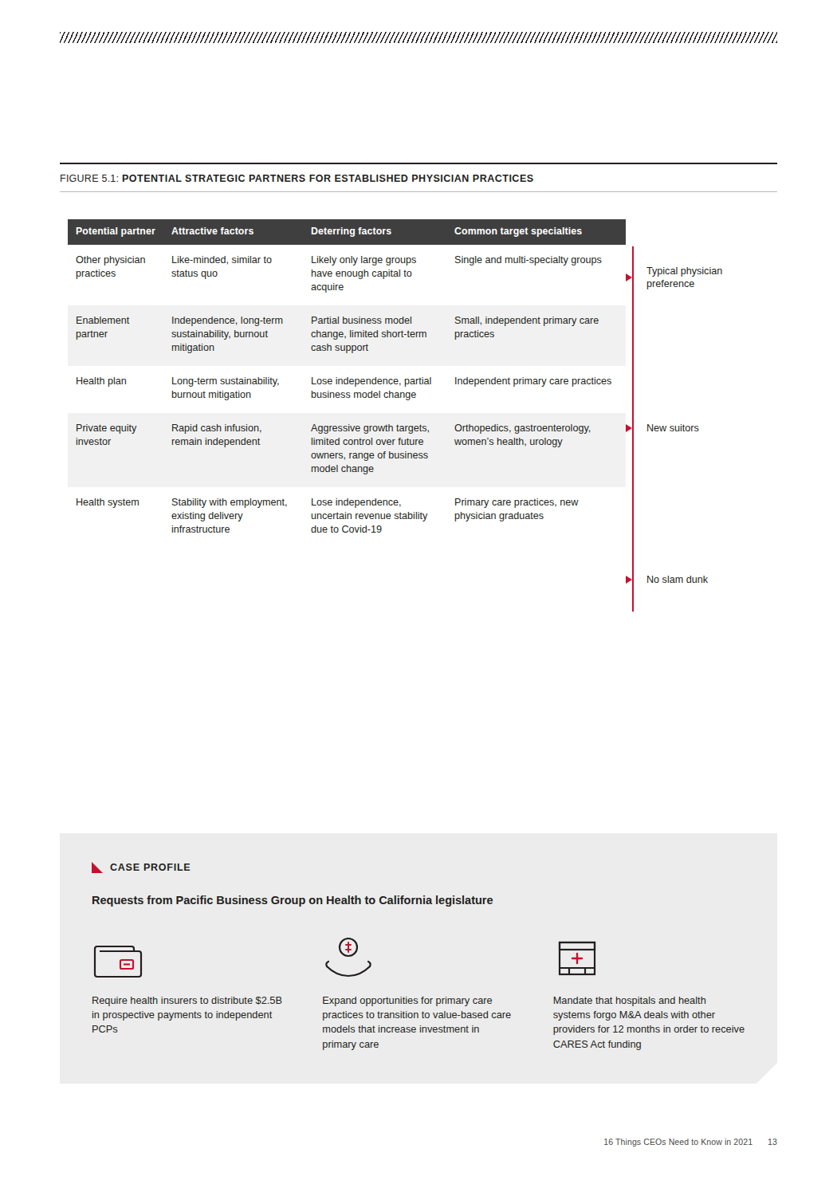FIGURE 5.1: POTENTIAL STRATEGIC PARTNERS FOR ESTABLISHED PHYSICIAN PRACTICES
| Potential partner | Attractive factors | Deterring factors | Common target specialties |
| --- | --- | --- | --- |
| Other physician practices | Like-minded, similar to status quo | Likely only large groups have enough capital to acquire | Single and multi-specialty groups |
| Enablement partner | Independence, long-term sustainability, burnout mitigation | Partial business model change, limited short-term cash support | Small, independent primary care practices |
| Health plan | Long-term sustainability, burnout mitigation | Lose independence, partial business model change | Independent primary care practices |
| Private equity investor | Rapid cash infusion, remain independent | Aggressive growth targets, limited control over future owners, range of business model change | Orthopedics, gastroenterology, women’s health, urology |
| Health system | Stability with employment, existing delivery infrastructure | Lose independence, uncertain revenue stability due to Covid-19 | Primary care practices, new physician graduates |
Typical physician preference
New suitors
No slam dunk
CASE PROFILE
Requests from Pacific Business Group on Health to California legislature
Require health insurers to distribute $2.5B in prospective payments to independent PCPs
Expand opportunities for primary care practices to transition to value-based care models that increase investment in primary care
Mandate that hospitals and health systems forgo M&A deals with other providers for 12 months in order to receive CARES Act funding
16 Things CEOs Need to Know in 2021 13